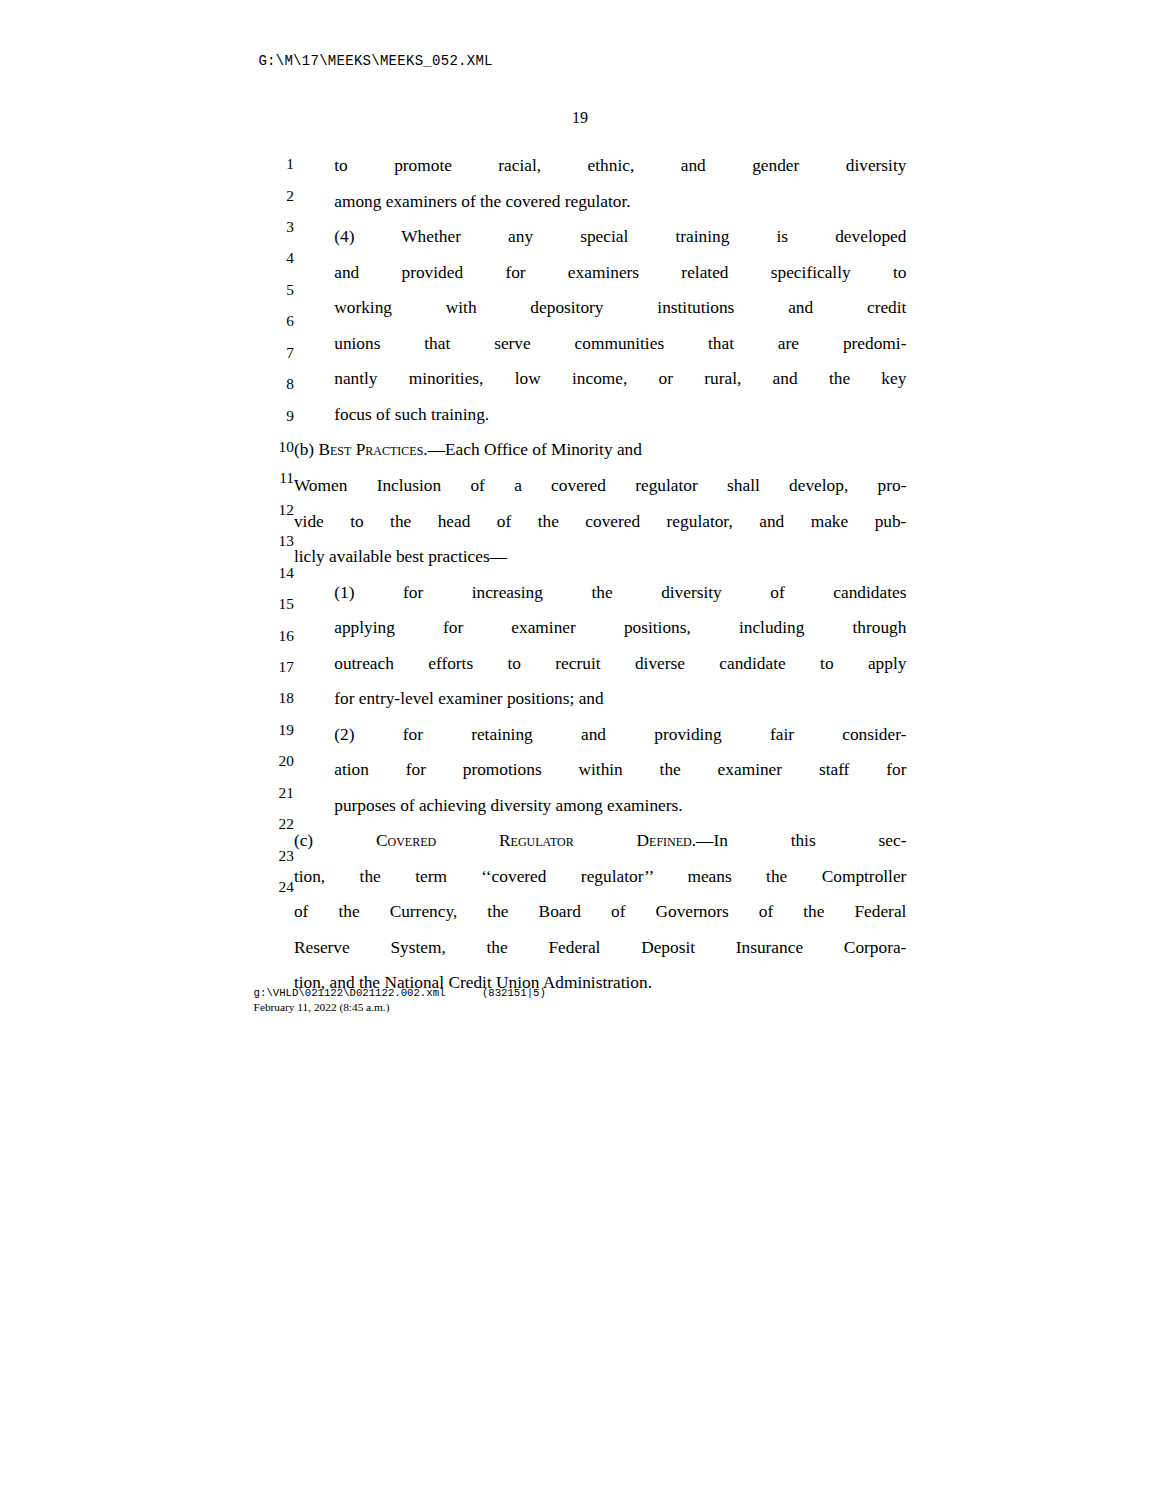G:\M\17\MEEKS\MEEKS_052.XML
19
| 1 2 3 4 5 6 7 8 9 10 11 12 13 14 15 16 17 18 19 20 21 22 23 24 | to promote racial, ethnic, and gender diversity among examiners of the covered regulator. (4) Whether any special training is developed and provided for examiners related specifically to working with depository institutions and credit unions that serve communities that are predomi- nantly minorities, low income, or rural, and the key focus of such training. (b) Best Practices. —Each Office of Minority and Women Inclusion of a covered regulator shall develop, pro- vide to the head of the covered regulator, and make pub- licly available best practices— (1) for increasing the diversity of candidates applying for examiner positions, including through outreach efforts to recruit diverse candidate to apply for entry-level examiner positions; and (2) for retaining and providing fair consider- ation for promotions within the examiner staff for purposes of achieving diversity among examiners. (c) Covered Regulator Defined. —In this sec- tion, the term ‘‘covered regulator’’ means the Comptroller of the Currency, the Board of Governors of the Federal Reserve System, the Federal Deposit Insurance Corpora- tion, and the National Credit Union Administration. |
g:\VHLD\021122\D021122.002.xml (832151|5)
February 11, 2022 (8:45 a.m.)